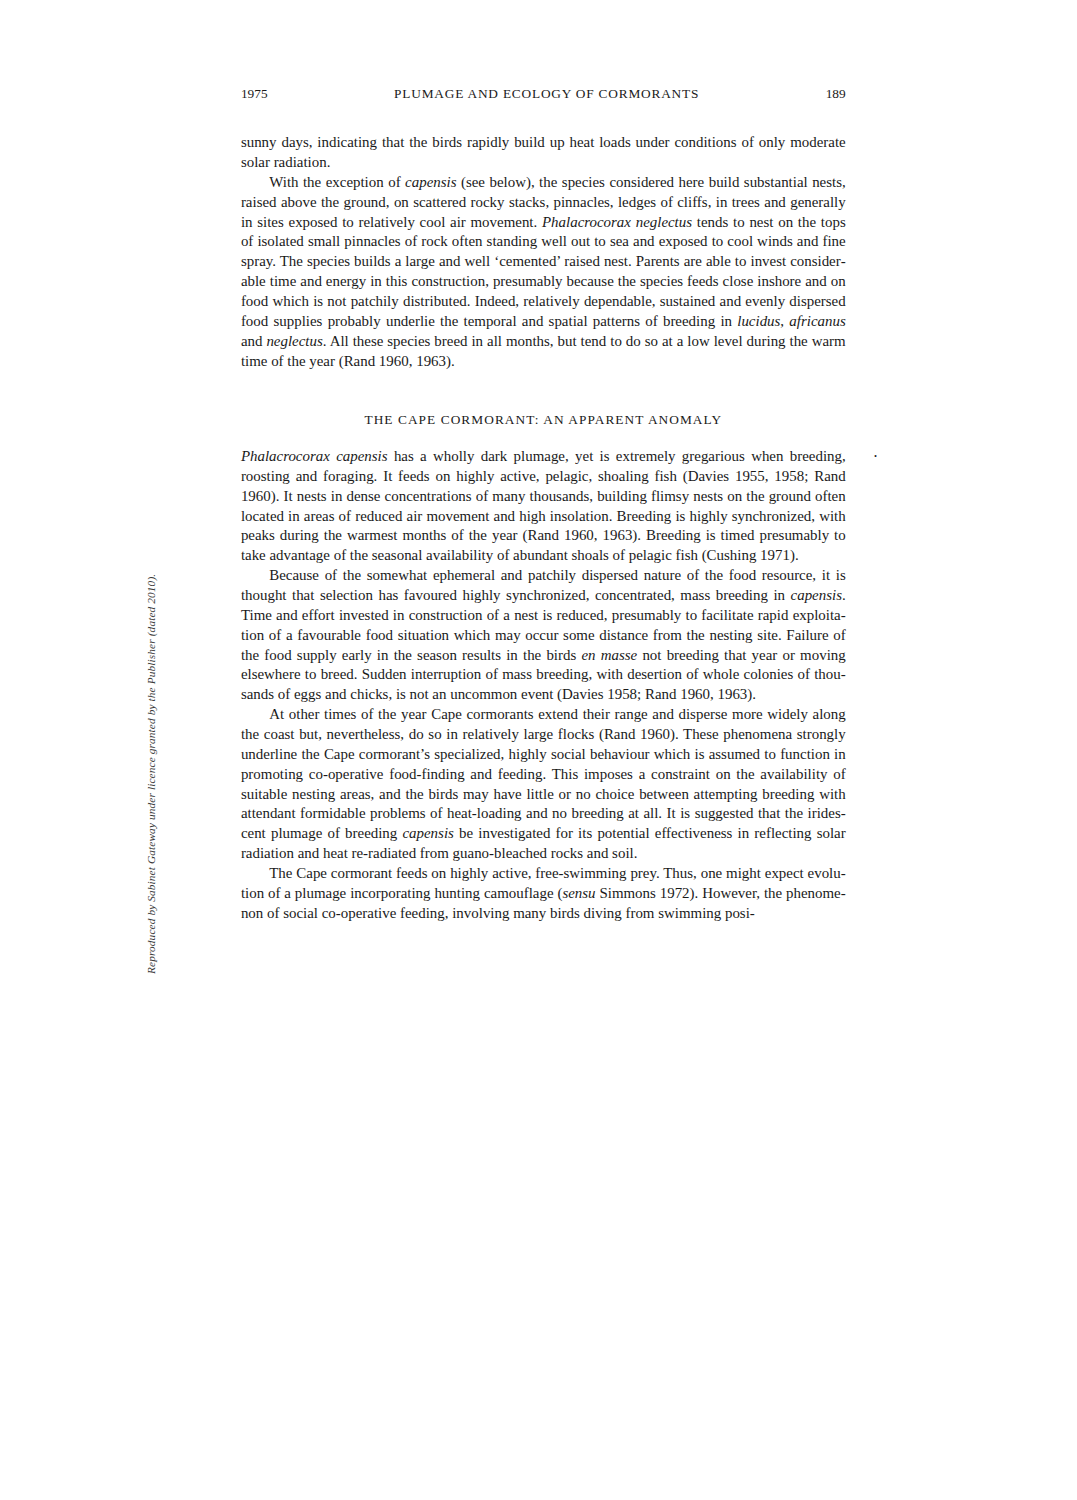Reproduced by Sabinet Gateway under licence granted by the Publisher (dated 2010).
1975 PLUMAGE AND ECOLOGY OF CORMORANTS 189
sunny days, indicating that the birds rapidly build up heat loads under conditions of only moderate solar radiation.
With the exception of capensis (see below), the species considered here build substantial nests, raised above the ground, on scattered rocky stacks, pinnacles, ledges of cliffs, in trees and generally in sites exposed to relatively cool air movement. Phalacrocorax neglectus tends to nest on the tops of isolated small pinnacles of rock often standing well out to sea and exposed to cool winds and fine spray. The species builds a large and well ‘cemented’ raised nest. Parents are able to invest considerable time and energy in this construction, presumably because the species feeds close inshore and on food which is not patchily distributed. Indeed, relatively dependable, sustained and evenly dispersed food supplies probably underlie the temporal and spatial patterns of breeding in lucidus, africanus and neglectus. All these species breed in all months, but tend to do so at a low level during the warm time of the year (Rand 1960, 1963).
THE CAPE CORMORANT: AN APPARENT ANOMALY
Phalacrocorax capensis has a wholly dark plumage, yet is extremely gregarious when breeding, roosting and foraging. It feeds on highly active, pelagic, shoaling fish (Davies 1955, 1958; Rand 1960). It nests in dense concentrations of many thousands, building flimsy nests on the ground often located in areas of reduced air movement and high insolation. Breeding is highly synchronized, with peaks during the warmest months of the year (Rand 1960, 1963). Breeding is timed presumably to take advantage of the seasonal availability of abundant shoals of pelagic fish (Cushing 1971).
Because of the somewhat ephemeral and patchily dispersed nature of the food resource, it is thought that selection has favoured highly synchronized, concentrated, mass breeding in capensis. Time and effort invested in construction of a nest is reduced, presumably to facilitate rapid exploitation of a favourable food situation which may occur some distance from the nesting site. Failure of the food supply early in the season results in the birds en masse not breeding that year or moving elsewhere to breed. Sudden interruption of mass breeding, with desertion of whole colonies of thousands of eggs and chicks, is not an uncommon event (Davies 1958; Rand 1960, 1963).
At other times of the year Cape cormorants extend their range and disperse more widely along the coast but, nevertheless, do so in relatively large flocks (Rand 1960). These phenomena strongly underline the Cape cormorant’s specialized, highly social behaviour which is assumed to function in promoting co-operative food-finding and feeding. This imposes a constraint on the availability of suitable nesting areas, and the birds may have little or no choice between attempting breeding with attendant formidable problems of heat-loading and no breeding at all. It is suggested that the iridescent plumage of breeding capensis be investigated for its potential effectiveness in reflecting solar radiation and heat re-radiated from guano-bleached rocks and soil.
The Cape cormorant feeds on highly active, free-swimming prey. Thus, one might expect evolution of a plumage incorporating hunting camouflage (sensu Simmons 1972). However, the phenomenon of social co-operative feeding, involving many birds diving from swimming posi-
.